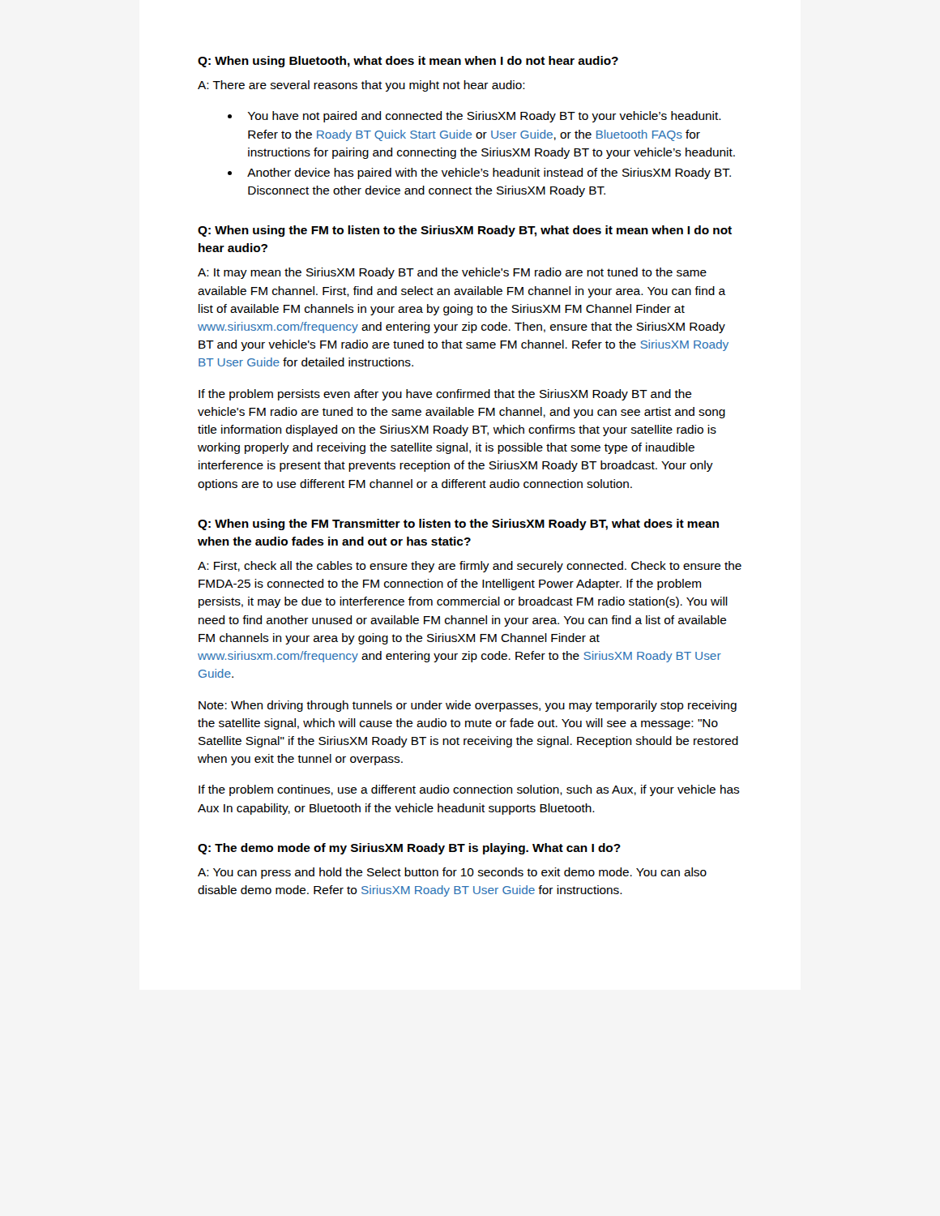Q: When using Bluetooth, what does it mean when I do not hear audio?
A: There are several reasons that you might not hear audio:
You have not paired and connected the SiriusXM Roady BT to your vehicle’s headunit. Refer to the Roady BT Quick Start Guide or User Guide, or the Bluetooth FAQs for instructions for pairing and connecting the SiriusXM Roady BT to your vehicle’s headunit.
Another device has paired with the vehicle’s headunit instead of the SiriusXM Roady BT. Disconnect the other device and connect the SiriusXM Roady BT.
Q: When using the FM to listen to the SiriusXM Roady BT, what does it mean when I do not hear audio?
A: It may mean the SiriusXM Roady BT and the vehicle's FM radio are not tuned to the same available FM channel. First, find and select an available FM channel in your area. You can find a list of available FM channels in your area by going to the SiriusXM FM Channel Finder at www.siriusxm.com/frequency and entering your zip code. Then, ensure that the SiriusXM Roady BT and your vehicle's FM radio are tuned to that same FM channel. Refer to the SiriusXM Roady BT User Guide for detailed instructions.
If the problem persists even after you have confirmed that the SiriusXM Roady BT and the vehicle's FM radio are tuned to the same available FM channel, and you can see artist and song title information displayed on the SiriusXM Roady BT, which confirms that your satellite radio is working properly and receiving the satellite signal, it is possible that some type of inaudible interference is present that prevents reception of the SiriusXM Roady BT broadcast. Your only options are to use different FM channel or a different audio connection solution.
Q: When using the FM Transmitter to listen to the SiriusXM Roady BT, what does it mean when the audio fades in and out or has static?
A: First, check all the cables to ensure they are firmly and securely connected. Check to ensure the FMDA-25 is connected to the FM connection of the Intelligent Power Adapter. If the problem persists, it may be due to interference from commercial or broadcast FM radio station(s). You will need to find another unused or available FM channel in your area. You can find a list of available FM channels in your area by going to the SiriusXM FM Channel Finder at www.siriusxm.com/frequency and entering your zip code. Refer to the SiriusXM Roady BT User Guide.
Note: When driving through tunnels or under wide overpasses, you may temporarily stop receiving the satellite signal, which will cause the audio to mute or fade out. You will see a message: "No Satellite Signal" if the SiriusXM Roady BT is not receiving the signal. Reception should be restored when you exit the tunnel or overpass.
If the problem continues, use a different audio connection solution, such as Aux, if your vehicle has Aux In capability, or Bluetooth if the vehicle headunit supports Bluetooth.
Q: The demo mode of my SiriusXM Roady BT is playing. What can I do?
A: You can press and hold the Select button for 10 seconds to exit demo mode. You can also disable demo mode. Refer to SiriusXM Roady BT User Guide for instructions.